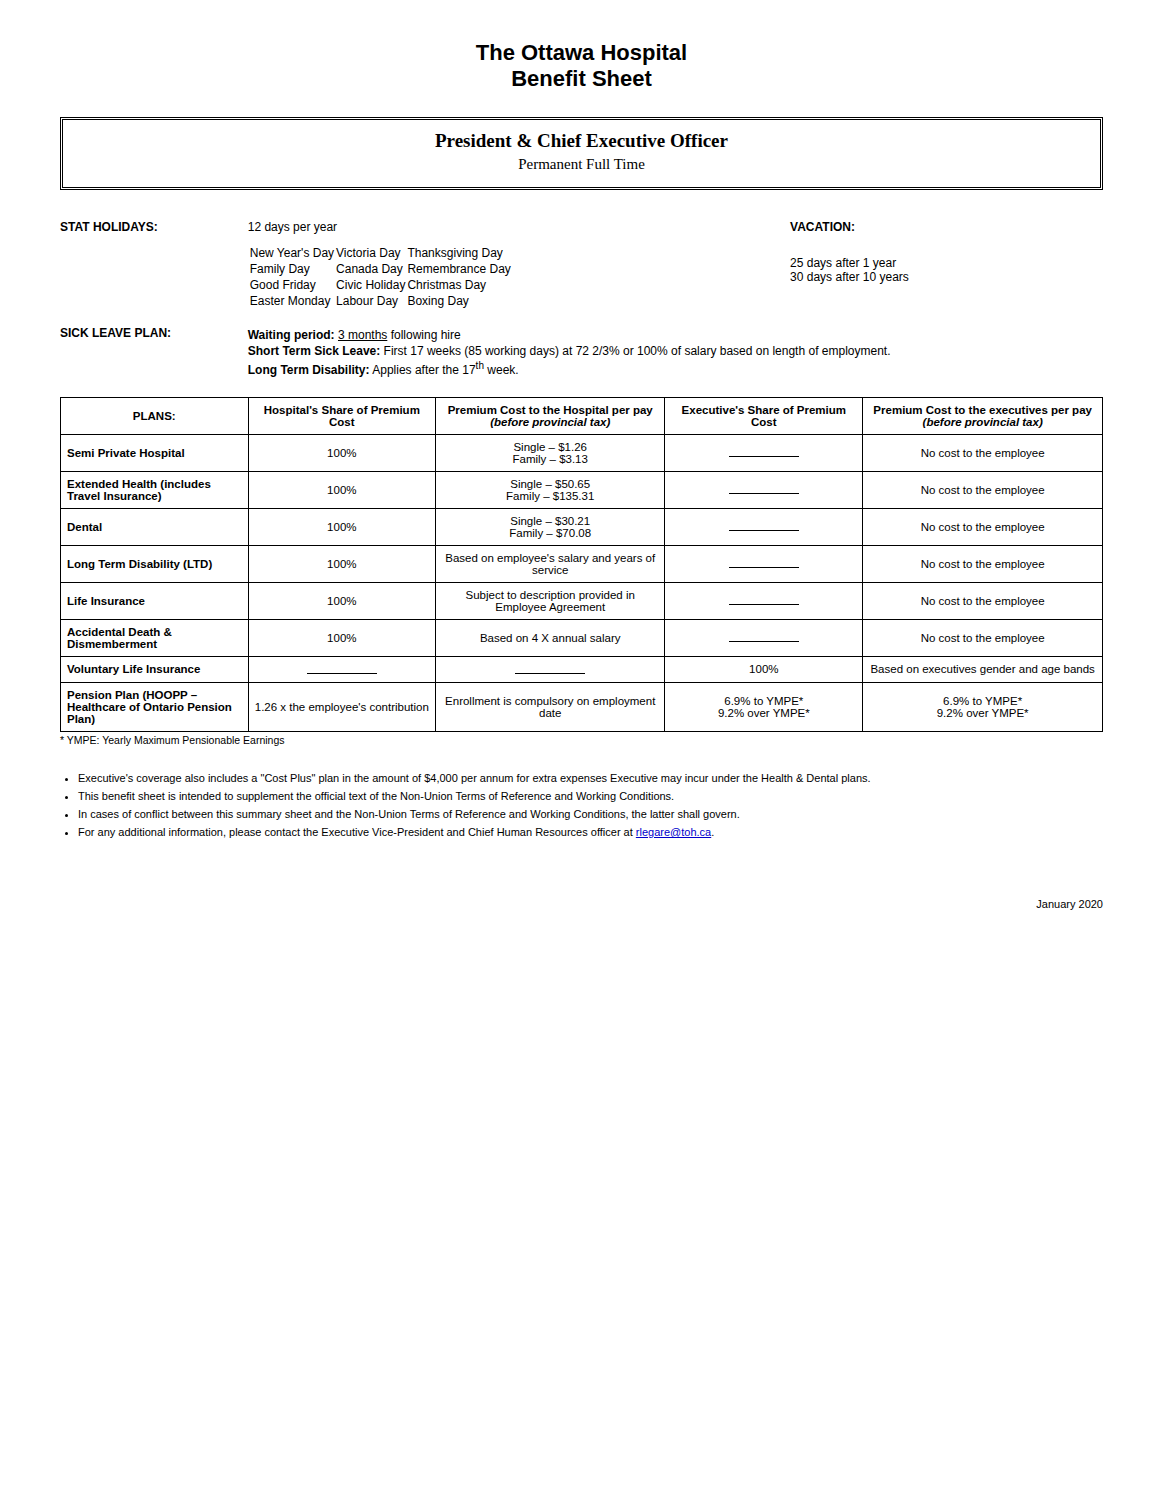The Ottawa Hospital
Benefit Sheet
President & Chief Executive Officer
Permanent Full Time
| STAT HOLIDAYS: | 12 days per year / New Year's Day / Victoria Day / Thanksgiving Day / / Family Day / Canada Day / Remembrance Day / / Good Friday / Civic Holiday / Christmas Day / / Easter Monday / Labour Day / Boxing Day / | VACATION: 25 days after 1 year 30 days after 10 years |
| SICK LEAVE PLAN: | Waiting period: 3 months following hire Short Term Sick Leave: First 17 weeks (85 working days) at 72 2/3% or 100% of salary based on length of employment. Long Term Disability: Applies after the 17 th week. |
| PLANS: | Hospital's Share of Premium Cost | Premium Cost to the Hospital per pay (before provincial tax) | Executive's Share of Premium Cost | Premium Cost to the executives per pay (before provincial tax) |
| --- | --- | --- | --- | --- |
| Semi Private Hospital | 100% | Single – $1.26 Family – $3.13 | | No cost to the employee |
| Extended Health (includes Travel Insurance) | 100% | Single – $50.65 Family – $135.31 | | No cost to the employee |
| Dental | 100% | Single – $30.21 Family – $70.08 | | No cost to the employee |
| Long Term Disability (LTD) | 100% | Based on employee's salary and years of service | | No cost to the employee |
| Life Insurance | 100% | Subject to description provided in Employee Agreement | | No cost to the employee |
| Accidental Death & Dismemberment | 100% | Based on 4 X annual salary | | No cost to the employee |
| Voluntary Life Insurance | | | 100% | Based on executives gender and age bands |
| Pension Plan (HOOPP – Healthcare of Ontario Pension Plan) | 1.26 x the employee's contribution | Enrollment is compulsory on employment date | 6.9% to YMPE* 9.2% over YMPE* | 6.9% to YMPE* 9.2% over YMPE* |
* YMPE: Yearly Maximum Pensionable Earnings
Executive's coverage also includes a "Cost Plus" plan in the amount of $4,000 per annum for extra expenses Executive may incur under the Health & Dental plans.
This benefit sheet is intended to supplement the official text of the Non-Union Terms of Reference and Working Conditions.
In cases of conflict between this summary sheet and the Non-Union Terms of Reference and Working Conditions, the latter shall govern.
For any additional information, please contact the Executive Vice-President and Chief Human Resources officer at rlegare@toh.ca.
January 2020